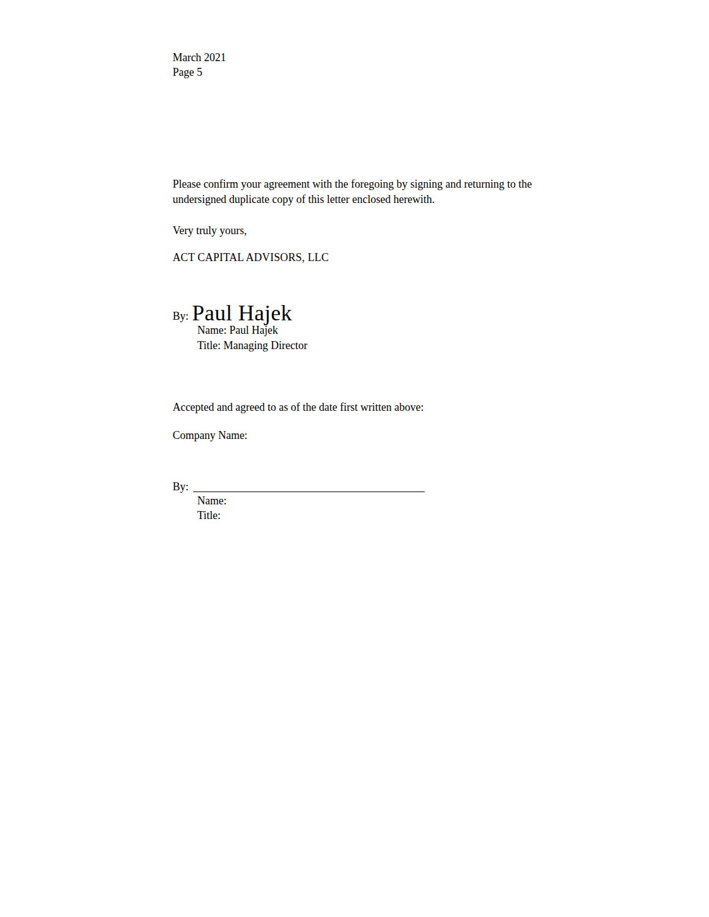March 2021
Page 5
Please confirm your agreement with the foregoing by signing and returning to the undersigned duplicate copy of this letter enclosed herewith.
Very truly yours,
ACT CAPITAL ADVISORS, LLC
By: Paul Hajek
Name: Paul Hajek
Title: Managing Director
Accepted and agreed to as of the date first written above:
Company Name:
By:
Name:
Title: